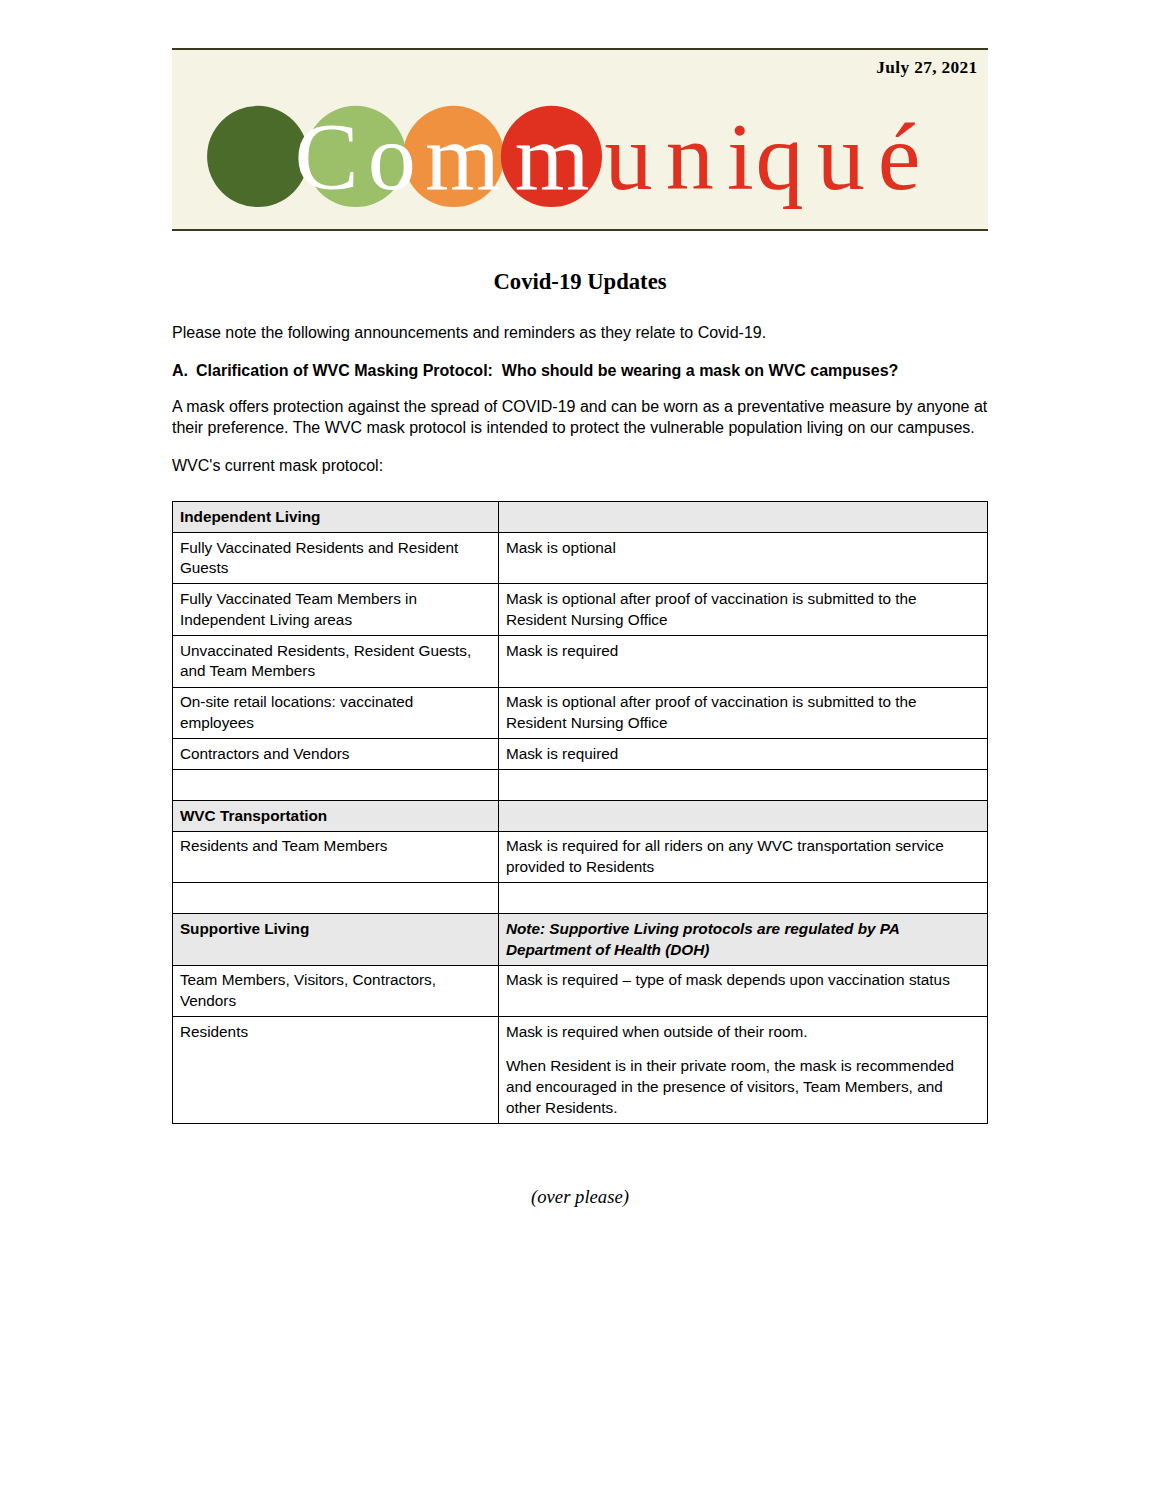July 27, 2021
C o m m u n i q u é
Covid-19 Updates
Please note the following announcements and reminders as they relate to Covid-19.
A. Clarification of WVC Masking Protocol: Who should be wearing a mask on WVC campuses?
A mask offers protection against the spread of COVID-19 and can be worn as a preventative measure by anyone at their preference. The WVC mask protocol is intended to protect the vulnerable population living on our campuses.
WVC's current mask protocol:
| Independent Living | |
| Fully Vaccinated Residents and Resident Guests | Mask is optional |
| Fully Vaccinated Team Members in Independent Living areas | Mask is optional after proof of vaccination is submitted to the Resident Nursing Office |
| Unvaccinated Residents, Resident Guests, and Team Members | Mask is required |
| On-site retail locations: vaccinated employees | Mask is optional after proof of vaccination is submitted to the Resident Nursing Office |
| Contractors and Vendors | Mask is required |
| WVC Transportation | |
| Residents and Team Members | Mask is required for all riders on any WVC transportation service provided to Residents |
| Supportive Living | Note: Supportive Living protocols are regulated by PA Department of Health (DOH) |
| Team Members, Visitors, Contractors, Vendors | Mask is required – type of mask depends upon vaccination status |
| Residents | Mask is required when outside of their room. When Resident is in their private room, the mask is recommended and encouraged in the presence of visitors, Team Members, and other Residents. |
(over please)